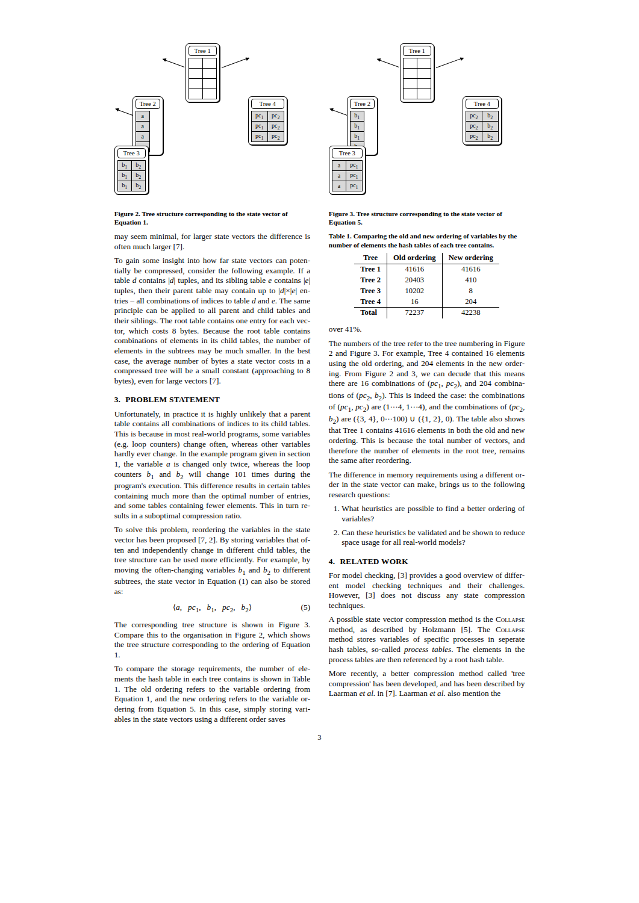Tree 1
Tree 2
a
a
a
a
Tree 4
pc1
pc2
pc1
pc2
pc1
pc2
Tree 3
b1
b2
b1
b2
b1
b2
Figure 2. Tree structure corresponding to the state vector of Equation 1.
may seem minimal, for larger state vectors the difference is often much larger [7].
To gain some insight into how far state vectors can potentially be compressed, consider the following example. If a table d contains |d| tuples, and its sibling table e contains |e| tuples, then their parent table may contain up to |d|×|e| entries – all combinations of indices to table d and e. The same principle can be applied to all parent and child tables and their siblings. The root table contains one entry for each vector, which costs 8 bytes. Because the root table contains combinations of elements in its child tables, the number of elements in the subtrees may be much smaller. In the best case, the average number of bytes a state vector costs in a compressed tree will be a small constant (approaching to 8 bytes), even for large vectors [7].
3. PROBLEM STATEMENT
Unfortunately, in practice it is highly unlikely that a parent table contains all combinations of indices to its child tables. This is because in most real-world programs, some variables (e.g. loop counters) change often, whereas other variables hardly ever change. In the example program given in section 1, the variable a is changed only twice, whereas the loop counters b1 and b2 will change 101 times during the program's execution. This difference results in certain tables containing much more than the optimal number of entries, and some tables containing fewer elements. This in turn results in a suboptimal compression ratio.
To solve this problem, reordering the variables in the state vector has been proposed [7, 2]. By storing variables that often and independently change in different child tables, the tree structure can be used more efficiently. For example, by moving the often-changing variables b1 and b2 to different subtrees, the state vector in Equation (1) can also be stored as:
⟨a, pc1, b1, pc2, b2⟩ (5)
The corresponding tree structure is shown in Figure 3. Compare this to the organisation in Figure 2, which shows the tree structure corresponding to the ordering of Equation 1.
To compare the storage requirements, the number of elements the hash table in each tree contains is shown in Table 1. The old ordering refers to the variable ordering from Equation 1, and the new ordering refers to the variable ordering from Equation 5. In this case, simply storing variables in the state vectors using a different order saves
Tree 1
Tree 2
b1
b1
b1
b1
Tree 4
pc2
b2
pc2
b2
pc2
b2
Tree 3
a
pc1
a
pc1
a
pc1
Figure 3. Tree structure corresponding to the state vector of Equation 5.
Table 1. Comparing the old and new ordering of variables by the number of elements the hash tables of each tree contains.
| Tree | Old ordering | New ordering |
| --- | --- | --- |
| Tree 1 | 41616 | 41616 |
| Tree 2 | 20403 | 410 |
| Tree 3 | 10202 | 8 |
| Tree 4 | 16 | 204 |
| Total | 72237 | 42238 |
over 41%.
The numbers of the tree refer to the tree numbering in Figure 2 and Figure 3. For example, Tree 4 contained 16 elements using the old ordering, and 204 elements in the new ordering. From Figure 2 and 3, we can decude that this means there are 16 combinations of (pc1, pc2), and 204 combinations of (pc2, b2). This is indeed the case: the combinations of (pc1, pc2) are (1···4, 1···4), and the combinations of (pc2, b2) are ({3, 4}, 0···100) ∪ ({1, 2}, 0). The table also shows that Tree 1 contains 41616 elements in both the old and new ordering. This is because the total number of vectors, and therefore the number of elements in the root tree, remains the same after reordering.
The difference in memory requirements using a different order in the state vector can make, brings us to the following research questions:
What heuristics are possible to find a better ordering of variables?
Can these heuristics be validated and be shown to reduce space usage for all real-world models?
4. RELATED WORK
For model checking, [3] provides a good overview of different model checking techniques and their challenges. However, [3] does not discuss any state compression techniques.
A possible state vector compression method is the Collapse method, as described by Holzmann [5]. The Collapse method stores variables of specific processes in seperate hash tables, so-called process tables. The elements in the process tables are then referenced by a root hash table.
More recently, a better compression method called 'tree compression' has been developed, and has been described by Laarman et al. in [7]. Laarman et al. also mention the
3